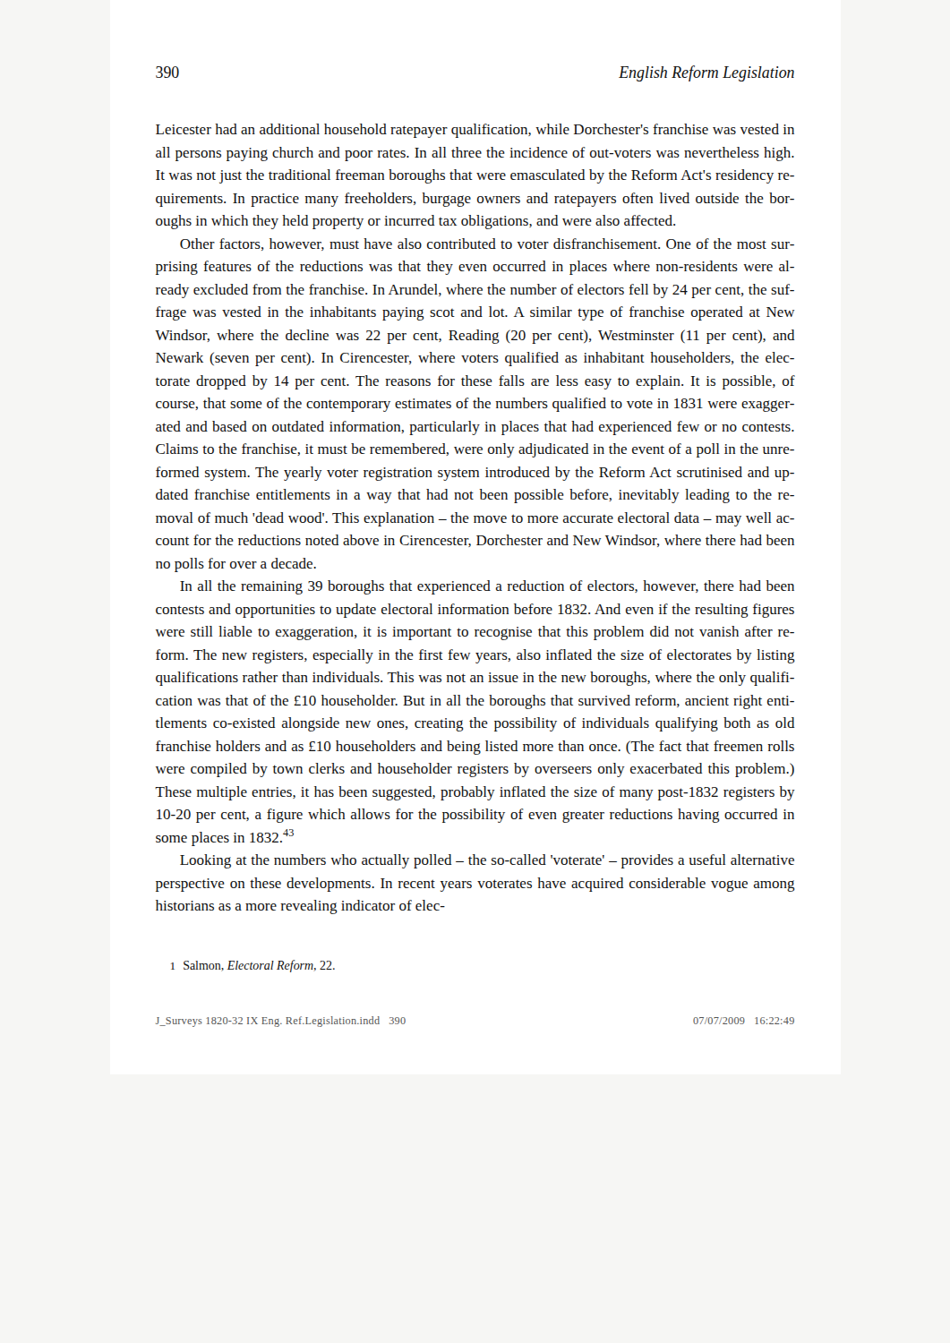390 English Reform Legislation
Leicester had an additional household ratepayer qualification, while Dorchester's franchise was vested in all persons paying church and poor rates. In all three the incidence of out-voters was nevertheless high. It was not just the traditional freeman boroughs that were emasculated by the Reform Act's residency requirements. In practice many freeholders, burgage owners and ratepayers often lived outside the boroughs in which they held property or incurred tax obligations, and were also affected.
Other factors, however, must have also contributed to voter disfranchisement. One of the most surprising features of the reductions was that they even occurred in places where non-residents were already excluded from the franchise. In Arundel, where the number of electors fell by 24 per cent, the suffrage was vested in the inhabitants paying scot and lot. A similar type of franchise operated at New Windsor, where the decline was 22 per cent, Reading (20 per cent), Westminster (11 per cent), and Newark (seven per cent). In Cirencester, where voters qualified as inhabitant householders, the electorate dropped by 14 per cent. The reasons for these falls are less easy to explain. It is possible, of course, that some of the contemporary estimates of the numbers qualified to vote in 1831 were exaggerated and based on outdated information, particularly in places that had experienced few or no contests. Claims to the franchise, it must be remembered, were only adjudicated in the event of a poll in the unreformed system. The yearly voter registration system introduced by the Reform Act scrutinised and updated franchise entitlements in a way that had not been possible before, inevitably leading to the removal of much 'dead wood'. This explanation – the move to more accurate electoral data – may well account for the reductions noted above in Cirencester, Dorchester and New Windsor, where there had been no polls for over a decade.
In all the remaining 39 boroughs that experienced a reduction of electors, however, there had been contests and opportunities to update electoral information before 1832. And even if the resulting figures were still liable to exaggeration, it is important to recognise that this problem did not vanish after reform. The new registers, especially in the first few years, also inflated the size of electorates by listing qualifications rather than individuals. This was not an issue in the new boroughs, where the only qualification was that of the 10 householder. But in all the boroughs that survived reform, ancient right entitlements co-existed alongside new ones, creating the possibility of individuals qualifying both as old franchise holders and as 10 householders and being listed more than once. (The fact that freemen rolls were compiled by town clerks and householder registers by overseers only exacerbated this problem.) These multiple entries, it has been suggested, probably inflated the size of many post-1832 registers by 10-20 per cent, a figure which allows for the possibility of even greater reductions having occurred in some places in 1832.43
Looking at the numbers who actually polled – the so-called 'voterate' – provides a useful alternative perspective on these developments. In recent years voterates have acquired considerable vogue among historians as a more revealing indicator of elec-
Salmon, Electoral Reform, 22.
J_Surveys 1820-32 IX Eng. Ref.Legislation.indd 390 07/07/2009 16:22:49